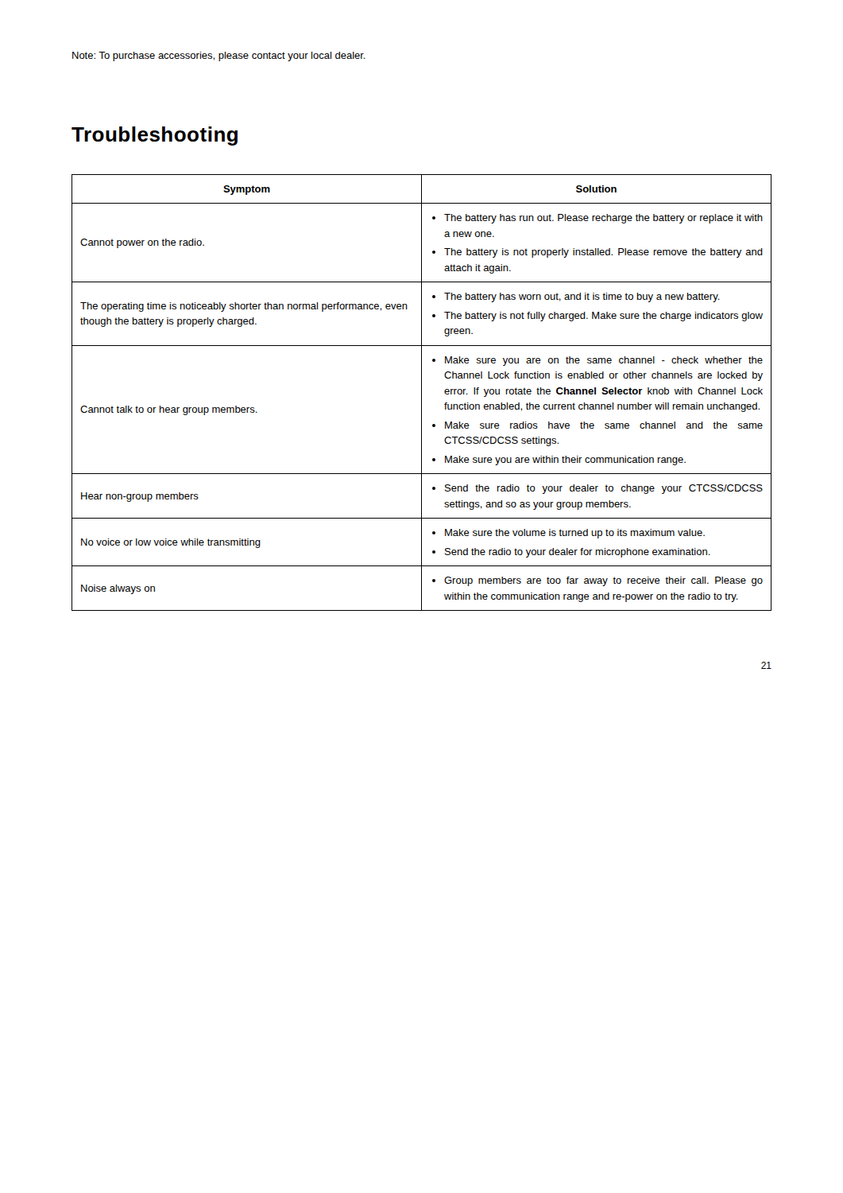Note: To purchase accessories, please contact your local dealer.
Troubleshooting
| Symptom | Solution |
| --- | --- |
| Cannot power on the radio. | The battery has run out. Please recharge the battery or replace it with a new one. The battery is not properly installed. Please remove the battery and attach it again. |
| The operating time is noticeably shorter than normal performance, even though the battery is properly charged. | The battery has worn out, and it is time to buy a new battery. The battery is not fully charged. Make sure the charge indicators glow green. |
| Cannot talk to or hear group members. | Make sure you are on the same channel - check whether the Channel Lock function is enabled or other channels are locked by error. If you rotate the Channel Selector knob with Channel Lock function enabled, the current channel number will remain unchanged. Make sure radios have the same channel and the same CTCSS/CDCSS settings. Make sure you are within their communication range. |
| Hear non-group members | Send the radio to your dealer to change your CTCSS/CDCSS settings, and so as your group members. |
| No voice or low voice while transmitting | Make sure the volume is turned up to its maximum value. Send the radio to your dealer for microphone examination. |
| Noise always on | Group members are too far away to receive their call. Please go within the communication range and re-power on the radio to try. |
21